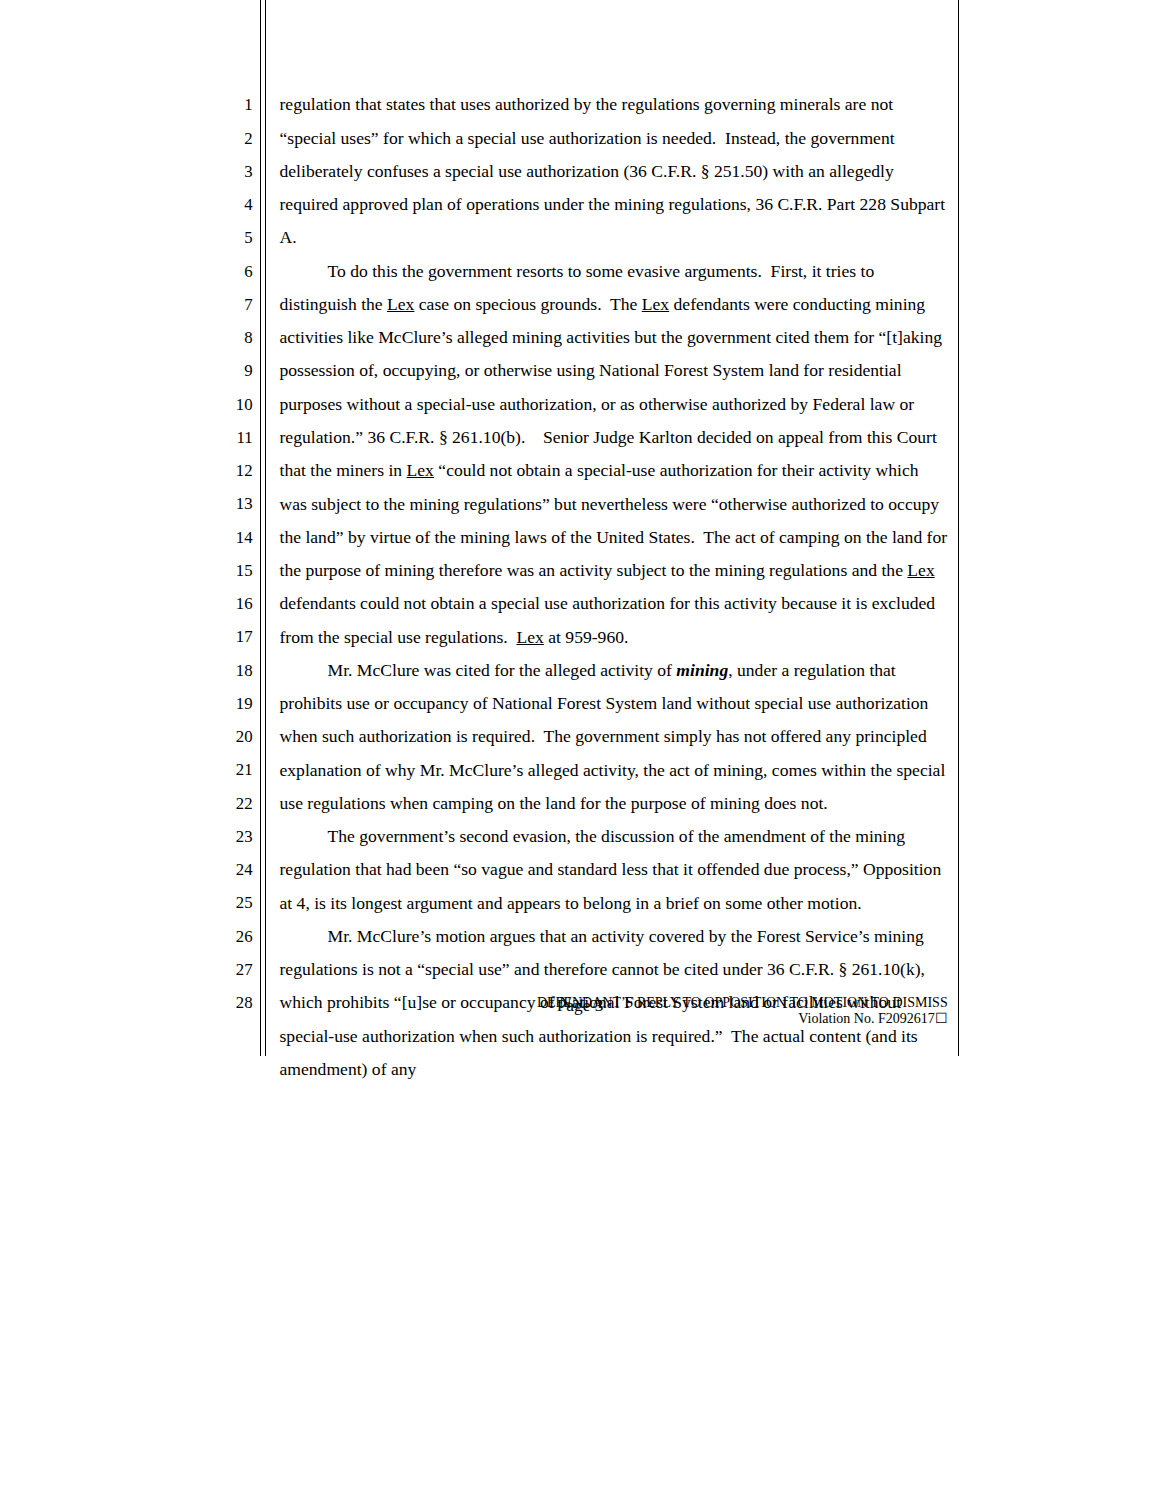1
2
3
4
5
6
7
8
9
10
11
12
13
14
15
16
17
18
19
20
21
22
23
24
25
26
27
28
regulation that states that uses authorized by the regulations governing minerals are not “special uses” for which a special use authorization is needed. Instead, the government deliberately confuses a special use authorization (36 C.F.R. § 251.50) with an allegedly required approved plan of operations under the mining regulations, 36 C.F.R. Part 228 Subpart A.
To do this the government resorts to some evasive arguments. First, it tries to distinguish the Lex case on specious grounds. The Lex defendants were conducting mining activities like McClure’s alleged mining activities but the government cited them for “[t]aking possession of, occupying, or otherwise using National Forest System land for residential purposes without a special-use authorization, or as otherwise authorized by Federal law or regulation.” 36 C.F.R. § 261.10(b). Senior Judge Karlton decided on appeal from this Court that the miners in Lex “could not obtain a special-use authorization for their activity which was subject to the mining regulations” but nevertheless were “otherwise authorized to occupy the land” by virtue of the mining laws of the United States. The act of camping on the land for the purpose of mining therefore was an activity subject to the mining regulations and the Lex defendants could not obtain a special use authorization for this activity because it is excluded from the special use regulations. Lex at 959-960.
Mr. McClure was cited for the alleged activity of mining, under a regulation that prohibits use or occupancy of National Forest System land without special use authorization when such authorization is required. The government simply has not offered any principled explanation of why Mr. McClure’s alleged activity, the act of mining, comes within the special use regulations when camping on the land for the purpose of mining does not.
The government’s second evasion, the discussion of the amendment of the mining regulation that had been “so vague and standard less that it offended due process,” Opposition at 4, is its longest argument and appears to belong in a brief on some other motion.
Mr. McClure’s motion argues that an activity covered by the Forest Service’s mining regulations is not a “special use” and therefore cannot be cited under 36 C.F.R. § 261.10(k), which prohibits “[u]se or occupancy of National Forest System land or facilities without special-use authorization when such authorization is required.” The actual content (and its amendment) of any
Page 3
DEFENDANT’S REPLY TO OPPOSITION TO MOTION TO DISMISS Violation No. F2092617☐